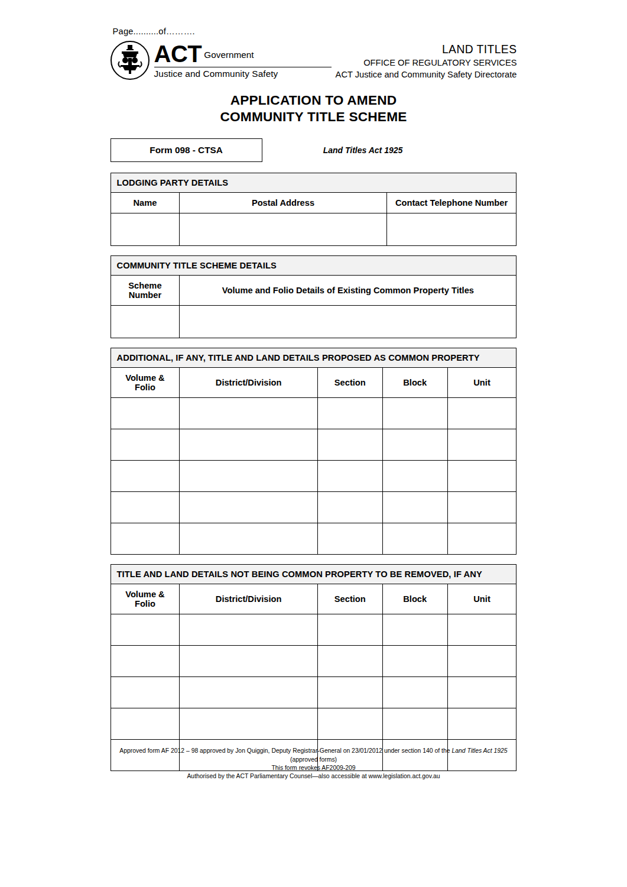Page..........of……….
ACT Government
Justice and Community Safety
LAND TITLES
OFFICE OF REGULATORY SERVICES
ACT Justice and Community Safety Directorate
APPLICATION TO AMEND
COMMUNITY TITLE SCHEME
Form 098 - CTSA
Land Titles Act 1925
| LODGING PARTY DETAILS |
| Name | Postal Address | Contact Telephone Number |
| COMMUNITY TITLE SCHEME DETAILS |
| Scheme Number | Volume and Folio Details of Existing Common Property Titles |
| ADDITIONAL, IF ANY, TITLE AND LAND DETAILS PROPOSED AS COMMON PROPERTY |
| Volume & Folio | District/Division | Section | Block | Unit |
| TITLE AND LAND DETAILS NOT BEING COMMON PROPERTY TO BE REMOVED, IF ANY |
| Volume & Folio | District/Division | Section | Block | Unit |
Approved form AF 2012 – 98 approved by Jon Quiggin, Deputy Registrar-General on 23/01/2012 under section 140 of the Land Titles Act 1925 (approved forms)
This form revokes AF2009-209
Authorised by the ACT Parliamentary Counsel—also accessible at www.legislation.act.gov.au